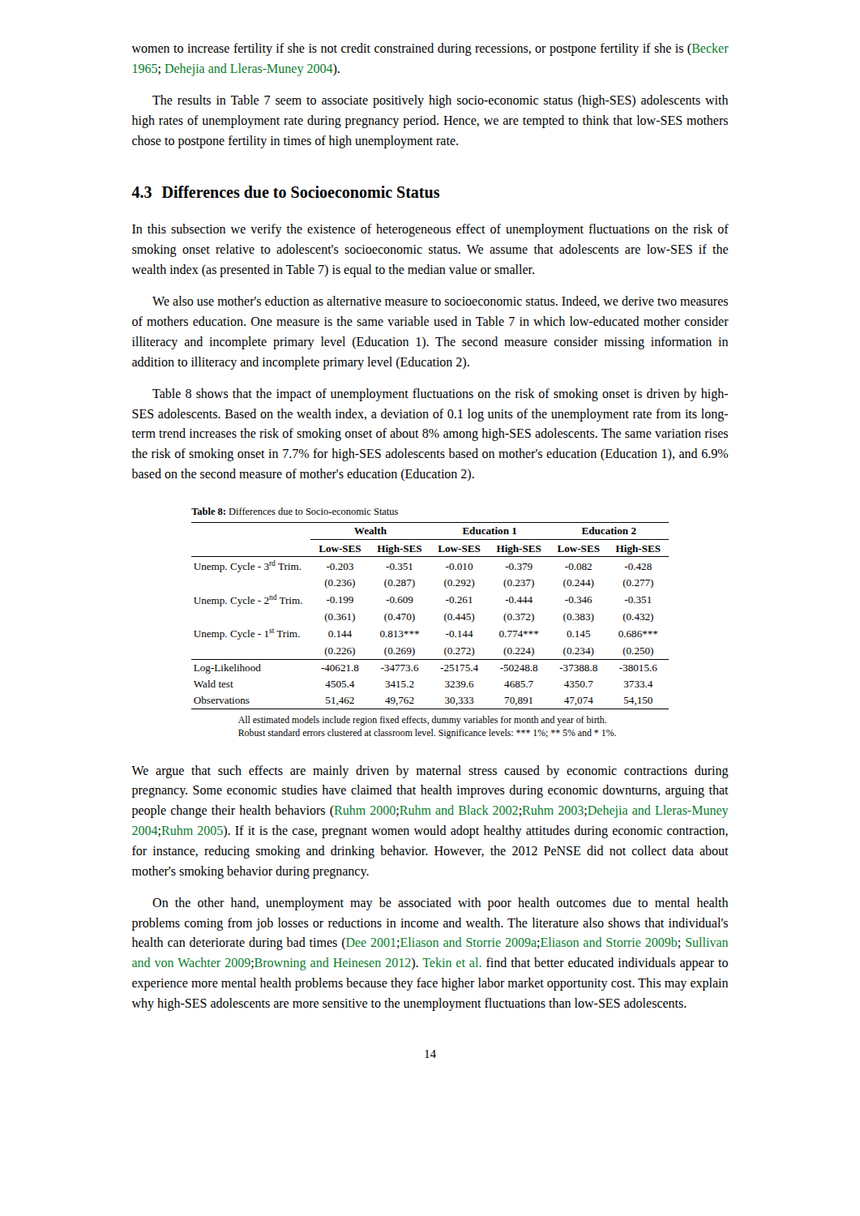women to increase fertility if she is not credit constrained during recessions, or postpone fertility if she is (Becker 1965; Dehejia and Lleras-Muney 2004).
The results in Table 7 seem to associate positively high socio-economic status (high-SES) adolescents with high rates of unemployment rate during pregnancy period. Hence, we are tempted to think that low-SES mothers chose to postpone fertility in times of high unemployment rate.
4.3 Differences due to Socioeconomic Status
In this subsection we verify the existence of heterogeneous effect of unemployment fluctuations on the risk of smoking onset relative to adolescent's socioeconomic status. We assume that adolescents are low-SES if the wealth index (as presented in Table 7) is equal to the median value or smaller.
We also use mother's eduction as alternative measure to socioeconomic status. Indeed, we derive two measures of mothers education. One measure is the same variable used in Table 7 in which low-educated mother consider illiteracy and incomplete primary level (Education 1). The second measure consider missing information in addition to illiteracy and incomplete primary level (Education 2).
Table 8 shows that the impact of unemployment fluctuations on the risk of smoking onset is driven by high-SES adolescents. Based on the wealth index, a deviation of 0.1 log units of the unemployment rate from its long-term trend increases the risk of smoking onset of about 8% among high-SES adolescents. The same variation rises the risk of smoking onset in 7.7% for high-SES adolescents based on mother's education (Education 1), and 6.9% based on the second measure of mother's education (Education 2).
Table 8: Differences due to Socio-economic Status
| | Wealth | Education 1 | Education 2 |
| --- | --- | --- | --- |
| | Low-SES | High-SES | Low-SES | High-SES | Low-SES | High-SES |
| Unemp. Cycle - 3 rd Trim. | -0.203 | -0.351 | -0.010 | -0.379 | -0.082 | -0.428 |
| | (0.236) | (0.287) | (0.292) | (0.237) | (0.244) | (0.277) |
| Unemp. Cycle - 2 nd Trim. | -0.199 | -0.609 | -0.261 | -0.444 | -0.346 | -0.351 |
| | (0.361) | (0.470) | (0.445) | (0.372) | (0.383) | (0.432) |
| Unemp. Cycle - 1 st Trim. | 0.144 | 0.813*** | -0.144 | 0.774*** | 0.145 | 0.686*** |
| | (0.226) | (0.269) | (0.272) | (0.224) | (0.234) | (0.250) |
| Log-Likelihood | -40621.8 | -34773.6 | -25175.4 | -50248.8 | -37388.8 | -38015.6 |
| Wald test | 4505.4 | 3415.2 | 3239.6 | 4685.7 | 4350.7 | 3733.4 |
| Observations | 51,462 | 49,762 | 30,333 | 70,891 | 47,074 | 54,150 |
All estimated models include region fixed effects, dummy variables for month and year of birth. Robust standard errors clustered at classroom level. Significance levels: *** 1%; ** 5% and * 1%.
We argue that such effects are mainly driven by maternal stress caused by economic contractions during pregnancy. Some economic studies have claimed that health improves during economic downturns, arguing that people change their health behaviors (Ruhm 2000;Ruhm and Black 2002;Ruhm 2003;Dehejia and Lleras-Muney 2004;Ruhm 2005). If it is the case, pregnant women would adopt healthy attitudes during economic contraction, for instance, reducing smoking and drinking behavior. However, the 2012 PeNSE did not collect data about mother's smoking behavior during pregnancy.
On the other hand, unemployment may be associated with poor health outcomes due to mental health problems coming from job losses or reductions in income and wealth. The literature also shows that individual's health can deteriorate during bad times (Dee 2001;Eliason and Storrie 2009a;Eliason and Storrie 2009b; Sullivan and von Wachter 2009;Browning and Heinesen 2012). Tekin et al. find that better educated individuals appear to experience more mental health problems because they face higher labor market opportunity cost. This may explain why high-SES adolescents are more sensitive to the unemployment fluctuations than low-SES adolescents.
14